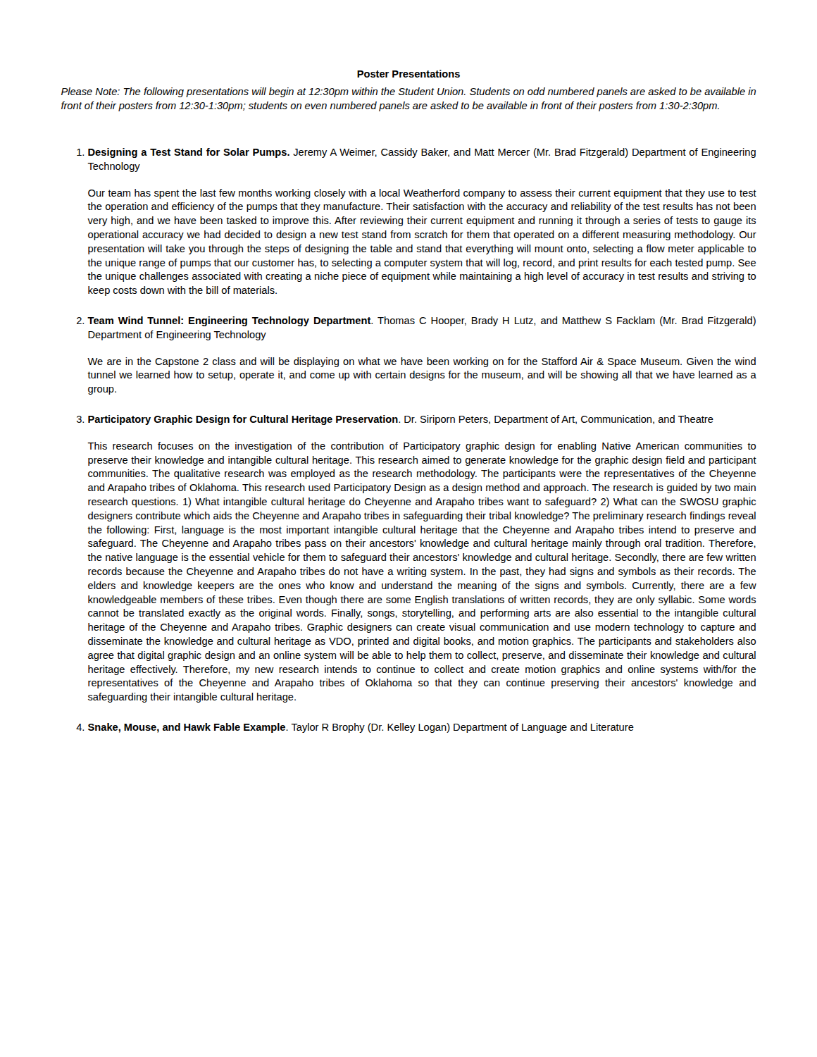Poster Presentations
Please Note: The following presentations will begin at 12:30pm within the Student Union. Students on odd numbered panels are asked to be available in front of their posters from 12:30-1:30pm; students on even numbered panels are asked to be available in front of their posters from 1:30-2:30pm.
Designing a Test Stand for Solar Pumps. Jeremy A Weimer, Cassidy Baker, and Matt Mercer (Mr. Brad Fitzgerald) Department of Engineering Technology
Our team has spent the last few months working closely with a local Weatherford company to assess their current equipment that they use to test the operation and efficiency of the pumps that they manufacture. Their satisfaction with the accuracy and reliability of the test results has not been very high, and we have been tasked to improve this. After reviewing their current equipment and running it through a series of tests to gauge its operational accuracy we had decided to design a new test stand from scratch for them that operated on a different measuring methodology. Our presentation will take you through the steps of designing the table and stand that everything will mount onto, selecting a flow meter applicable to the unique range of pumps that our customer has, to selecting a computer system that will log, record, and print results for each tested pump. See the unique challenges associated with creating a niche piece of equipment while maintaining a high level of accuracy in test results and striving to keep costs down with the bill of materials.
Team Wind Tunnel: Engineering Technology Department. Thomas C Hooper, Brady H Lutz, and Matthew S Facklam (Mr. Brad Fitzgerald) Department of Engineering Technology
We are in the Capstone 2 class and will be displaying on what we have been working on for the Stafford Air & Space Museum. Given the wind tunnel we learned how to setup, operate it, and come up with certain designs for the museum, and will be showing all that we have learned as a group.
Participatory Graphic Design for Cultural Heritage Preservation. Dr. Siriporn Peters, Department of Art, Communication, and Theatre
This research focuses on the investigation of the contribution of Participatory graphic design for enabling Native American communities to preserve their knowledge and intangible cultural heritage. This research aimed to generate knowledge for the graphic design field and participant communities. The qualitative research was employed as the research methodology. The participants were the representatives of the Cheyenne and Arapaho tribes of Oklahoma. This research used Participatory Design as a design method and approach. The research is guided by two main research questions. 1) What intangible cultural heritage do Cheyenne and Arapaho tribes want to safeguard? 2) What can the SWOSU graphic designers contribute which aids the Cheyenne and Arapaho tribes in safeguarding their tribal knowledge? The preliminary research findings reveal the following: First, language is the most important intangible cultural heritage that the Cheyenne and Arapaho tribes intend to preserve and safeguard. The Cheyenne and Arapaho tribes pass on their ancestors' knowledge and cultural heritage mainly through oral tradition. Therefore, the native language is the essential vehicle for them to safeguard their ancestors' knowledge and cultural heritage. Secondly, there are few written records because the Cheyenne and Arapaho tribes do not have a writing system. In the past, they had signs and symbols as their records. The elders and knowledge keepers are the ones who know and understand the meaning of the signs and symbols. Currently, there are a few knowledgeable members of these tribes. Even though there are some English translations of written records, they are only syllabic. Some words cannot be translated exactly as the original words. Finally, songs, storytelling, and performing arts are also essential to the intangible cultural heritage of the Cheyenne and Arapaho tribes. Graphic designers can create visual communication and use modern technology to capture and disseminate the knowledge and cultural heritage as VDO, printed and digital books, and motion graphics. The participants and stakeholders also agree that digital graphic design and an online system will be able to help them to collect, preserve, and disseminate their knowledge and cultural heritage effectively. Therefore, my new research intends to continue to collect and create motion graphics and online systems with/for the representatives of the Cheyenne and Arapaho tribes of Oklahoma so that they can continue preserving their ancestors' knowledge and safeguarding their intangible cultural heritage.
Snake, Mouse, and Hawk Fable Example. Taylor R Brophy (Dr. Kelley Logan) Department of Language and Literature